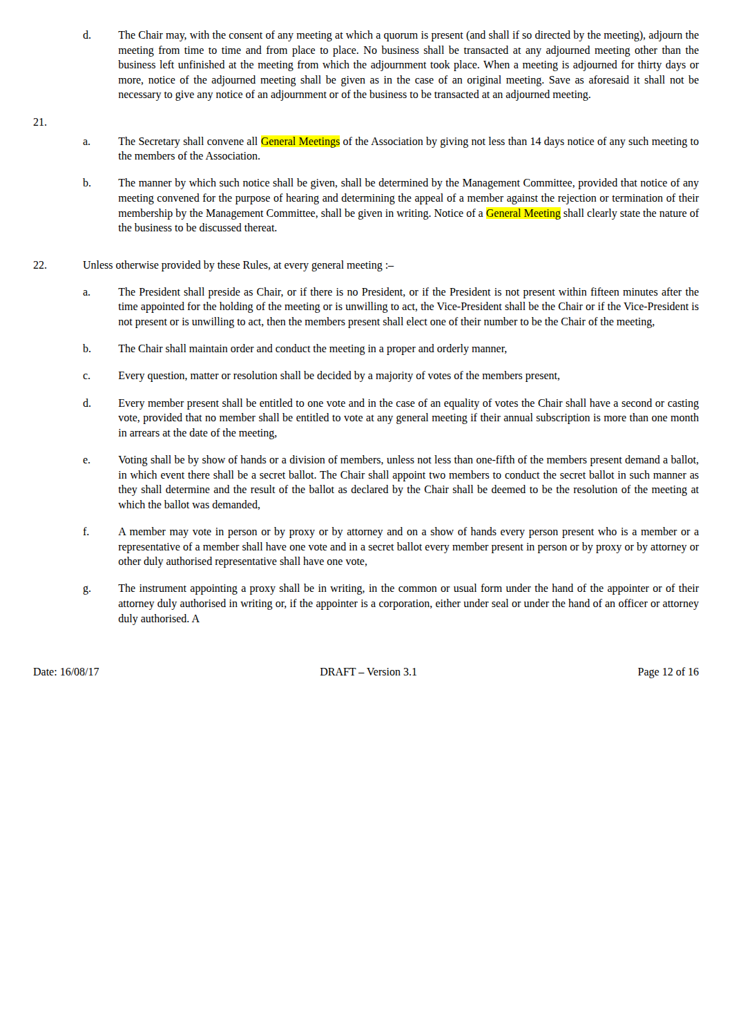d.
The Chair may, with the consent of any meeting at which a quorum is present (and shall if so directed by the meeting), adjourn the meeting from time to time and from place to place. No business shall be transacted at any adjourned meeting other than the business left unfinished at the meeting from which the adjournment took place. When a meeting is adjourned for thirty days or more, notice of the adjourned meeting shall be given as in the case of an original meeting. Save as aforesaid it shall not be necessary to give any notice of an adjournment or of the business to be transacted at an adjourned meeting.
21.
a.
The Secretary shall convene all General Meetings of the Association by giving not less than 14 days notice of any such meeting to the members of the Association.
b.
The manner by which such notice shall be given, shall be determined by the Management Committee, provided that notice of any meeting convened for the purpose of hearing and determining the appeal of a member against the rejection or termination of their membership by the Management Committee, shall be given in writing. Notice of a General Meeting shall clearly state the nature of the business to be discussed thereat.
22.
Unless otherwise provided by these Rules, at every general meeting :–
a.
The President shall preside as Chair, or if there is no President, or if the President is not present within fifteen minutes after the time appointed for the holding of the meeting or is unwilling to act, the Vice-President shall be the Chair or if the Vice-President is not present or is unwilling to act, then the members present shall elect one of their number to be the Chair of the meeting,
b.
The Chair shall maintain order and conduct the meeting in a proper and orderly manner,
c.
Every question, matter or resolution shall be decided by a majority of votes of the members present,
d.
Every member present shall be entitled to one vote and in the case of an equality of votes the Chair shall have a second or casting vote, provided that no member shall be entitled to vote at any general meeting if their annual subscription is more than one month in arrears at the date of the meeting,
e.
Voting shall be by show of hands or a division of members, unless not less than one-fifth of the members present demand a ballot, in which event there shall be a secret ballot. The Chair shall appoint two members to conduct the secret ballot in such manner as they shall determine and the result of the ballot as declared by the Chair shall be deemed to be the resolution of the meeting at which the ballot was demanded,
f.
A member may vote in person or by proxy or by attorney and on a show of hands every person present who is a member or a representative of a member shall have one vote and in a secret ballot every member present in person or by proxy or by attorney or other duly authorised representative shall have one vote,
g.
The instrument appointing a proxy shall be in writing, in the common or usual form under the hand of the appointer or of their attorney duly authorised in writing or, if the appointer is a corporation, either under seal or under the hand of an officer or attorney duly authorised. A
Date: 16/08/17
DRAFT – Version 3.1
Page 12 of 16